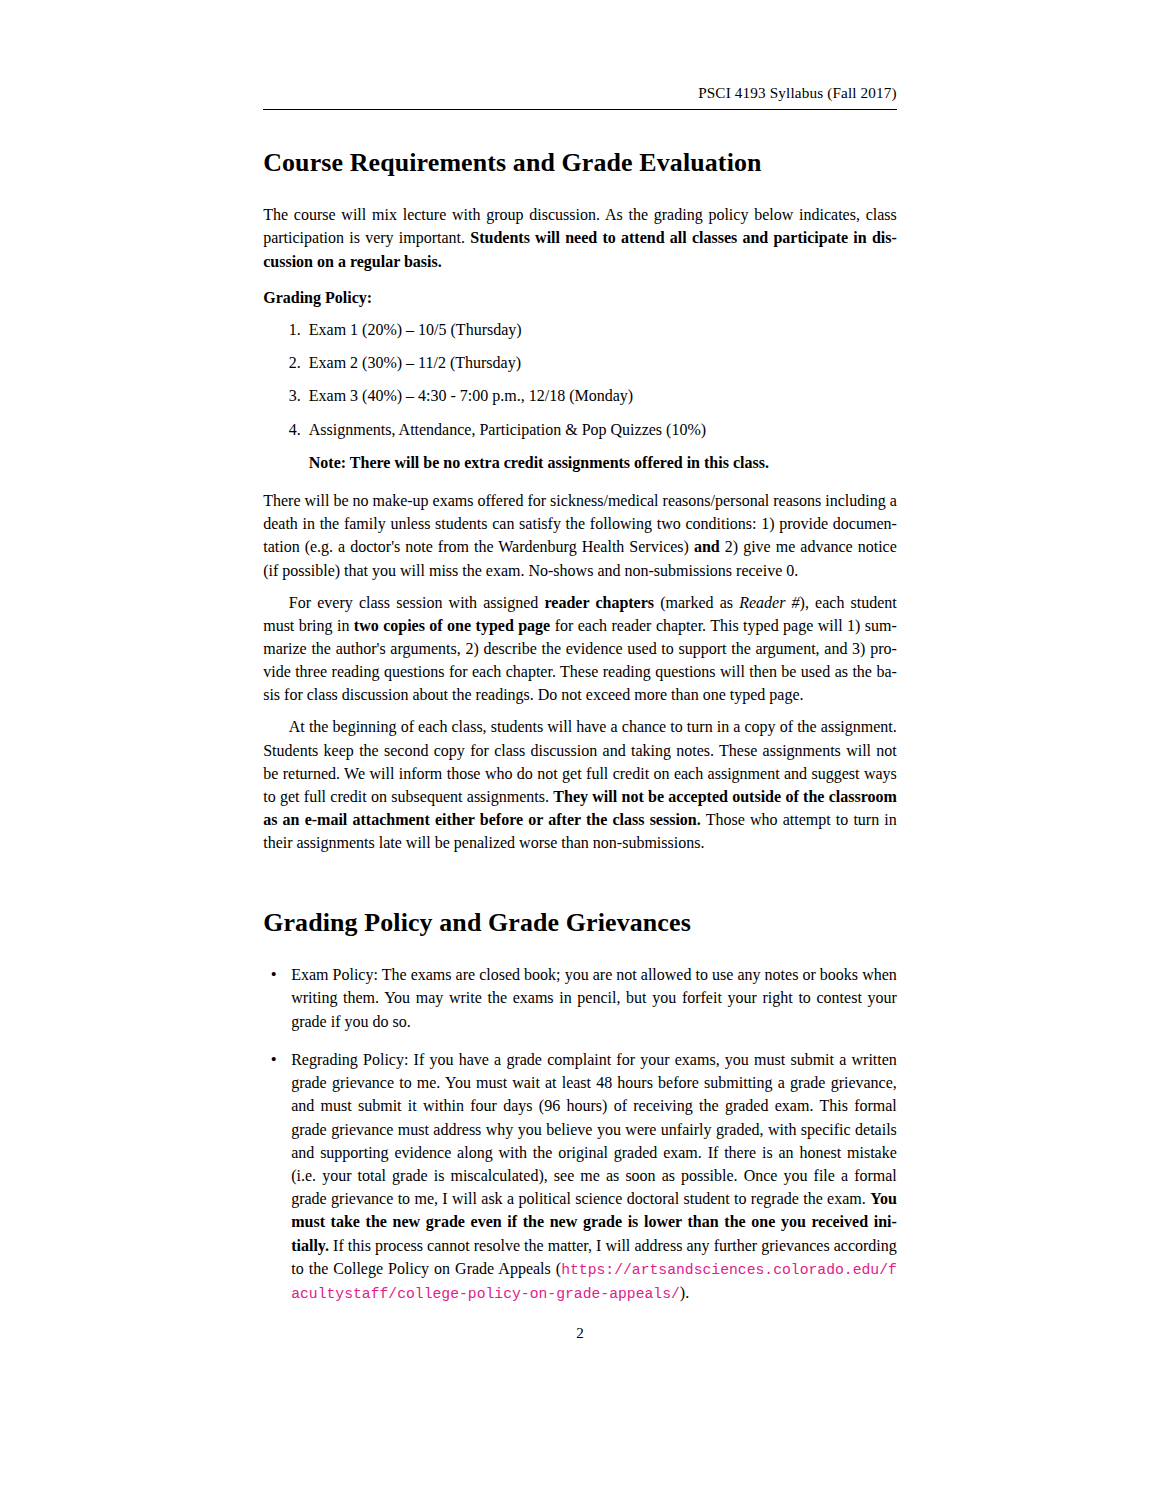PSCI 4193 Syllabus (Fall 2017)
Course Requirements and Grade Evaluation
The course will mix lecture with group discussion. As the grading policy below indicates, class participation is very important. Students will need to attend all classes and participate in discussion on a regular basis.
Grading Policy:
Exam 1 (20%) – 10/5 (Thursday)
Exam 2 (30%) – 11/2 (Thursday)
Exam 3 (40%) – 4:30 - 7:00 p.m., 12/18 (Monday)
Assignments, Attendance, Participation & Pop Quizzes (10%)
Note: There will be no extra credit assignments offered in this class.
There will be no make-up exams offered for sickness/medical reasons/personal reasons including a death in the family unless students can satisfy the following two conditions: 1) provide documentation (e.g. a doctor's note from the Wardenburg Health Services) and 2) give me advance notice (if possible) that you will miss the exam. No-shows and non-submissions receive 0.
For every class session with assigned reader chapters (marked as Reader #), each student must bring in two copies of one typed page for each reader chapter. This typed page will 1) summarize the author's arguments, 2) describe the evidence used to support the argument, and 3) provide three reading questions for each chapter. These reading questions will then be used as the basis for class discussion about the readings. Do not exceed more than one typed page.
At the beginning of each class, students will have a chance to turn in a copy of the assignment. Students keep the second copy for class discussion and taking notes. These assignments will not be returned. We will inform those who do not get full credit on each assignment and suggest ways to get full credit on subsequent assignments. They will not be accepted outside of the classroom as an e-mail attachment either before or after the class session. Those who attempt to turn in their assignments late will be penalized worse than non-submissions.
Grading Policy and Grade Grievances
Exam Policy: The exams are closed book; you are not allowed to use any notes or books when writing them. You may write the exams in pencil, but you forfeit your right to contest your grade if you do so.
Regrading Policy: If you have a grade complaint for your exams, you must submit a written grade grievance to me. You must wait at least 48 hours before submitting a grade grievance, and must submit it within four days (96 hours) of receiving the graded exam. This formal grade grievance must address why you believe you were unfairly graded, with specific details and supporting evidence along with the original graded exam. If there is an honest mistake (i.e. your total grade is miscalculated), see me as soon as possible. Once you file a formal grade grievance to me, I will ask a political science doctoral student to regrade the exam. You must take the new grade even if the new grade is lower than the one you received initially. If this process cannot resolve the matter, I will address any further grievances according to the College Policy on Grade Appeals (https://artsandsciences.colorado.edu/facultystaff/college-policy-on-grade-appeals/).
2